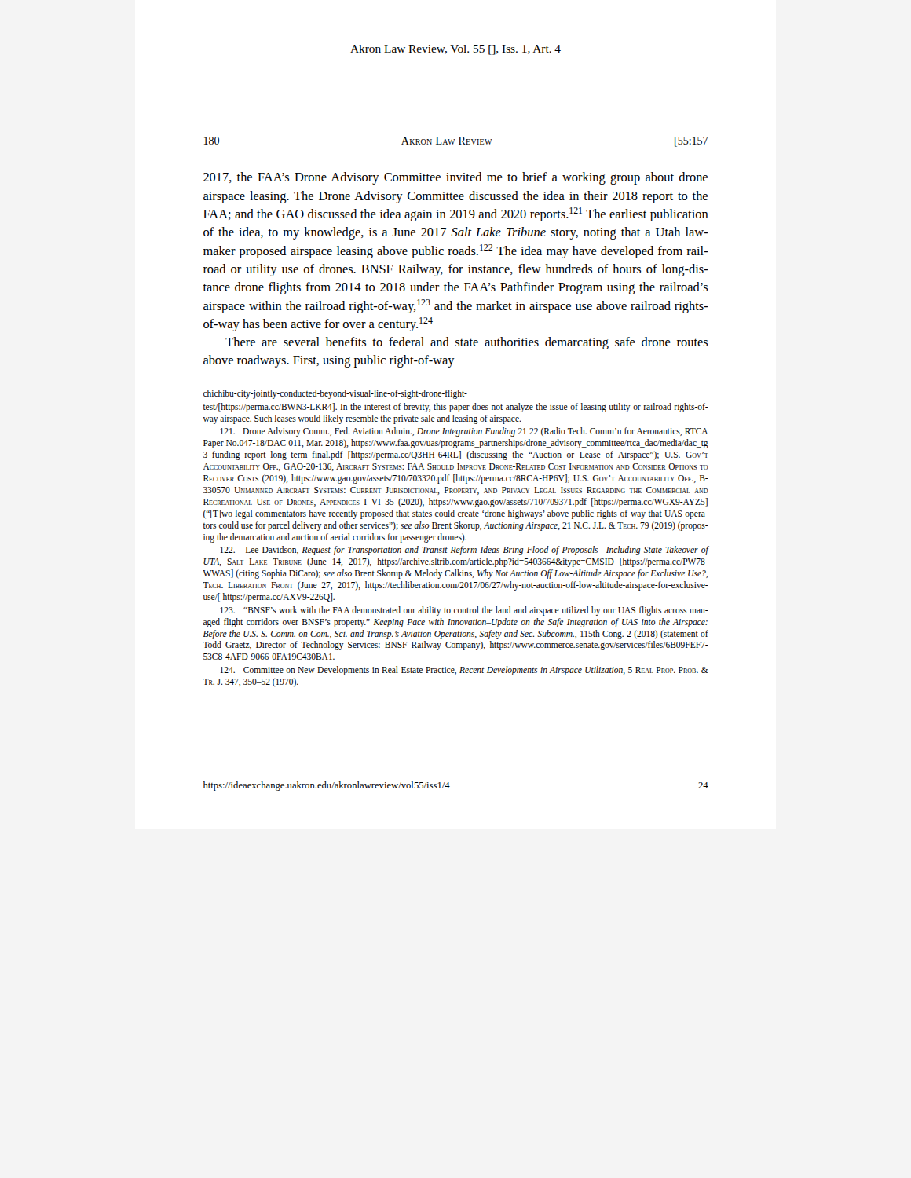Akron Law Review, Vol. 55 [], Iss. 1, Art. 4
180 Akron Law Review [55:157
2017, the FAA’s Drone Advisory Committee invited me to brief a working group about drone airspace leasing. The Drone Advisory Committee discussed the idea in their 2018 report to the FAA; and the GAO discussed the idea again in 2019 and 2020 reports.121 The earliest publication of the idea, to my knowledge, is a June 2017 Salt Lake Tribune story, noting that a Utah lawmaker proposed airspace leasing above public roads.122 The idea may have developed from railroad or utility use of drones. BNSF Railway, for instance, flew hundreds of hours of long-distance drone flights from 2014 to 2018 under the FAA’s Pathfinder Program using the railroad’s airspace within the railroad right-of-way,123 and the market in airspace use above railroad rights-of-way has been active for over a century.124
There are several benefits to federal and state authorities demarcating safe drone routes above roadways. First, using public right-of-way
chichibu-city-jointly-conducted-beyond-visual-line-of-sight-drone-flight-
test/[https://perma.cc/BWN3-LKR4]. In the interest of brevity, this paper does not analyze the issue of leasing utility or railroad rights-of-way airspace. Such leases would likely resemble the private sale and leasing of airspace.
121. Drone Advisory Comm., Fed. Aviation Admin., Drone Integration Funding 21 22 (Radio Tech. Comm’n for Aeronautics, RTCA Paper No.047-18/DAC 011, Mar. 2018), https://www.faa.gov/uas/programs_partnerships/drone_advisory_committee/rtca_dac/media/dac_tg 3_funding_report_long_term_final.pdf [https://perma.cc/Q3HH-64RL] (discussing the “Auction or Lease of Airspace”); U.S. Gov’t Accountability Off., GAO-20-136, Aircraft Systems: FAA Should Improve Drone-Related Cost Information and Consider Options to Recover Costs (2019), https://www.gao.gov/assets/710/703320.pdf [https://perma.cc/8RCA-HP6V]; U.S. Gov’t Accountability Off., B-330570 Unmanned Aircraft Systems: Current Jurisdictional, Property, and Privacy Legal Issues Regarding the Commercial and Recreational Use of Drones, Appendices I–VI 35 (2020), https://www.gao.gov/assets/710/709371.pdf [https://perma.cc/WGX9-AYZ5] (“[T]wo legal commentators have recently proposed that states could create ‘drone highways’ above public rights-of-way that UAS operators could use for parcel delivery and other services”); see also Brent Skorup, Auctioning Airspace, 21 N.C. J.L. & Tech. 79 (2019) (proposing the demarcation and auction of aerial corridors for passenger drones).
122. Lee Davidson, Request for Transportation and Transit Reform Ideas Bring Flood of Proposals—Including State Takeover of UTA, Salt Lake Tribune (June 14, 2017), https://archive.sltrib.com/article.php?id=5403664&itype=CMSID [https://perma.cc/PW78-WWAS] (citing Sophia DiCaro); see also Brent Skorup & Melody Calkins, Why Not Auction Off Low-Altitude Airspace for Exclusive Use?, Tech. Liberation Front (June 27, 2017), https://techliberation.com/2017/06/27/why-not-auction-off-low-altitude-airspace-for-exclusive-use/[ https://perma.cc/AXV9-226Q].
123. “BNSF’s work with the FAA demonstrated our ability to control the land and airspace utilized by our UAS flights across managed flight corridors over BNSF’s property.” Keeping Pace with Innovation–Update on the Safe Integration of UAS into the Airspace: Before the U.S. S. Comm. on Com., Sci. and Transp.’s Aviation Operations, Safety and Sec. Subcomm., 115th Cong. 2 (2018) (statement of Todd Graetz, Director of Technology Services: BNSF Railway Company), https://www.commerce.senate.gov/services/files/6B09FEF7-53C8-4AFD-9066-0FA19C430BA1.
124. Committee on New Developments in Real Estate Practice, Recent Developments in Airspace Utilization, 5 Real Prop. Prob. & Tr. J. 347, 350–52 (1970).
https://ideaexchange.uakron.edu/akronlawreview/vol55/iss1/4 24